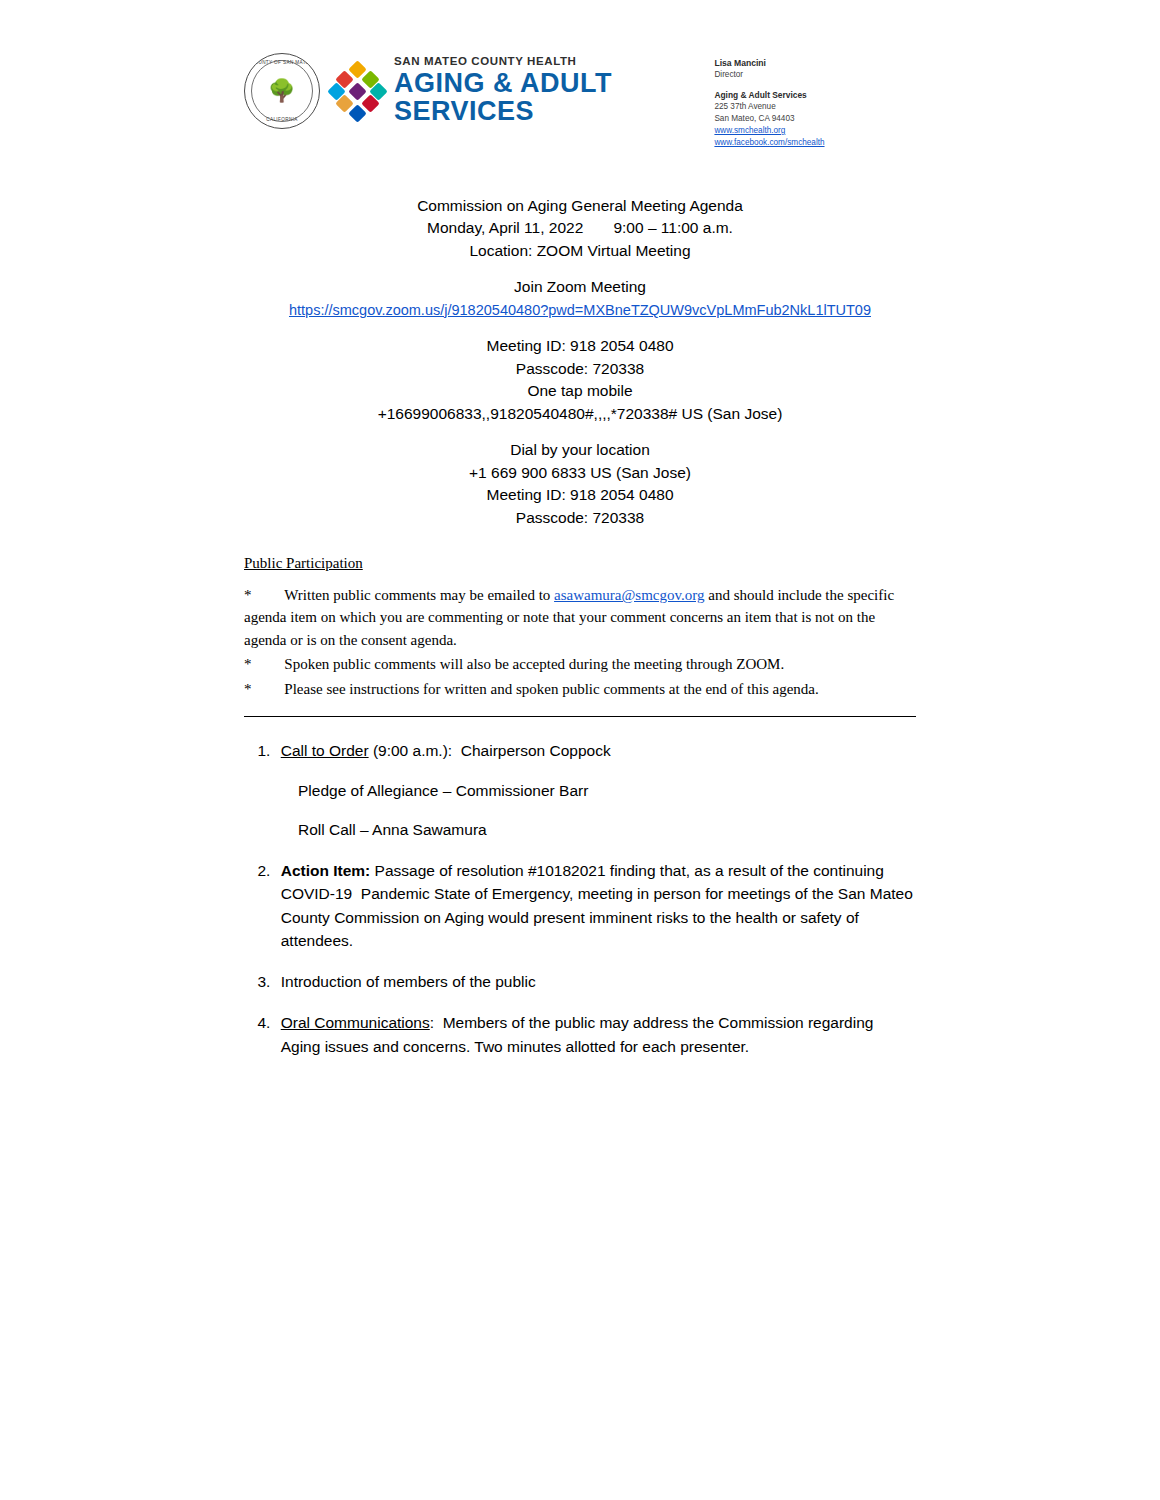COUNTY OF SAN MATEO
🌳
CALIFORNIA
SAN MATEO COUNTY HEALTH
AGING & ADULT
SERVICES
Lisa Mancini
Director
Aging & Adult Services
225 37th Avenue
San Mateo, CA 94403
www.smchealth.org
www.facebook.com/smchealth
Commission on Aging General Meeting Agenda
Monday, April 11, 2022 9:00 – 11:00 a.m.
Location: ZOOM Virtual Meeting
Join Zoom Meeting
https://smcgov.zoom.us/j/91820540480?pwd=MXBneTZQUW9vcVpLMmFub2NkL1lTUT09
Meeting ID: 918 2054 0480
Passcode: 720338
One tap mobile
+16699006833,,91820540480#,,,,*720338# US (San Jose)
Dial by your location
+1 669 900 6833 US (San Jose)
Meeting ID: 918 2054 0480
Passcode: 720338
Public Participation
*Written public comments may be emailed to asawamura@smcgov.org and should include the specific agenda item on which you are commenting or note that your comment concerns an item that is not on the agenda or is on the consent agenda.
*Spoken public comments will also be accepted during the meeting through ZOOM.
*Please see instructions for written and spoken public comments at the end of this agenda.
Call to Order (9:00 a.m.): Chairperson Coppock
Pledge of Allegiance – Commissioner Barr
Roll Call – Anna Sawamura
Action Item: Passage of resolution #10182021 finding that, as a result of the continuing COVID-19 Pandemic State of Emergency, meeting in person for meetings of the San Mateo County Commission on Aging would present imminent risks to the health or safety of attendees.
Introduction of members of the public
Oral Communications: Members of the public may address the Commission regarding Aging issues and concerns. Two minutes allotted for each presenter.